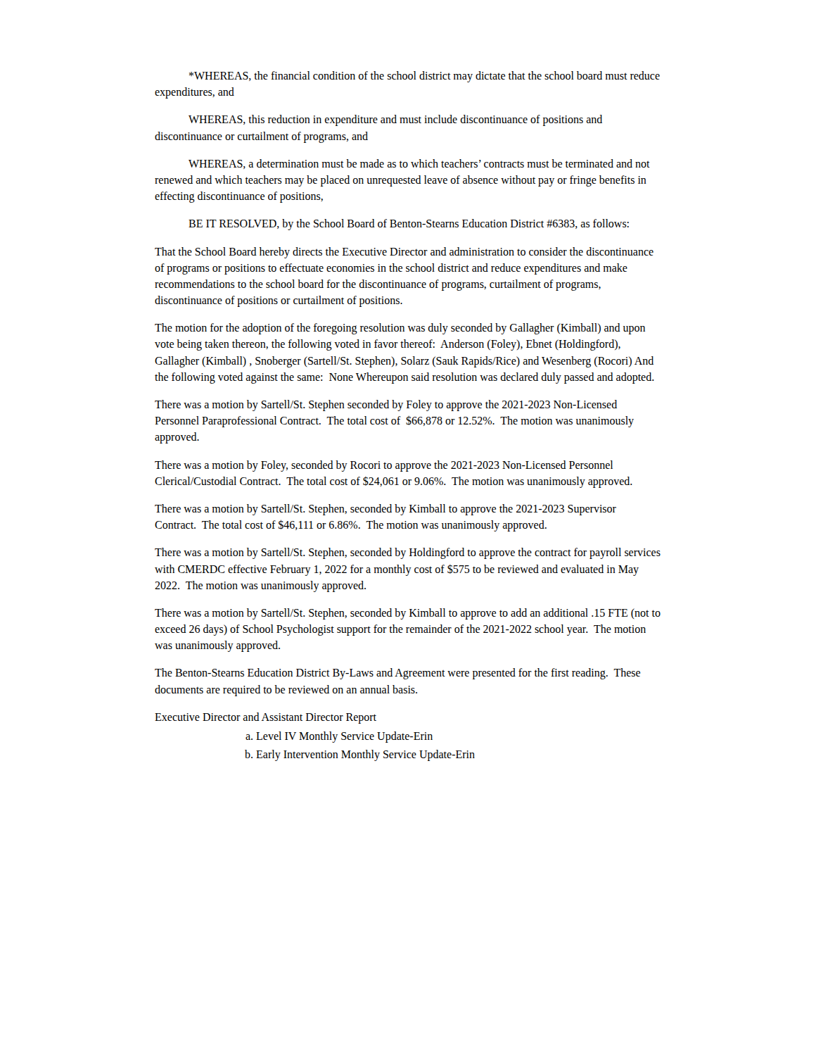*WHEREAS, the financial condition of the school district may dictate that the school board must reduce expenditures, and
WHEREAS, this reduction in expenditure and must include discontinuance of positions and discontinuance or curtailment of programs, and
WHEREAS, a determination must be made as to which teachers’ contracts must be terminated and not renewed and which teachers may be placed on unrequested leave of absence without pay or fringe benefits in effecting discontinuance of positions,
BE IT RESOLVED, by the School Board of Benton-Stearns Education District #6383, as follows:
That the School Board hereby directs the Executive Director and administration to consider the discontinuance of programs or positions to effectuate economies in the school district and reduce expenditures and make recommendations to the school board for the discontinuance of programs, curtailment of programs, discontinuance of positions or curtailment of positions.
The motion for the adoption of the foregoing resolution was duly seconded by Gallagher (Kimball) and upon vote being taken thereon, the following voted in favor thereof: Anderson (Foley), Ebnet (Holdingford), Gallagher (Kimball) , Snoberger (Sartell/St. Stephen), Solarz (Sauk Rapids/Rice) and Wesenberg (Rocori) And the following voted against the same: None Whereupon said resolution was declared duly passed and adopted.
There was a motion by Sartell/St. Stephen seconded by Foley to approve the 2021-2023 Non-Licensed Personnel Paraprofessional Contract. The total cost of $66,878 or 12.52%. The motion was unanimously approved.
There was a motion by Foley, seconded by Rocori to approve the 2021-2023 Non-Licensed Personnel Clerical/Custodial Contract. The total cost of $24,061 or 9.06%. The motion was unanimously approved.
There was a motion by Sartell/St. Stephen, seconded by Kimball to approve the 2021-2023 Supervisor Contract. The total cost of $46,111 or 6.86%. The motion was unanimously approved.
There was a motion by Sartell/St. Stephen, seconded by Holdingford to approve the contract for payroll services with CMERDC effective February 1, 2022 for a monthly cost of $575 to be reviewed and evaluated in May 2022. The motion was unanimously approved.
There was a motion by Sartell/St. Stephen, seconded by Kimball to approve to add an additional .15 FTE (not to exceed 26 days) of School Psychologist support for the remainder of the 2021-2022 school year. The motion was unanimously approved.
The Benton-Stearns Education District By-Laws and Agreement were presented for the first reading. These documents are required to be reviewed on an annual basis.
Executive Director and Assistant Director Report
Level IV Monthly Service Update-Erin
Early Intervention Monthly Service Update-Erin